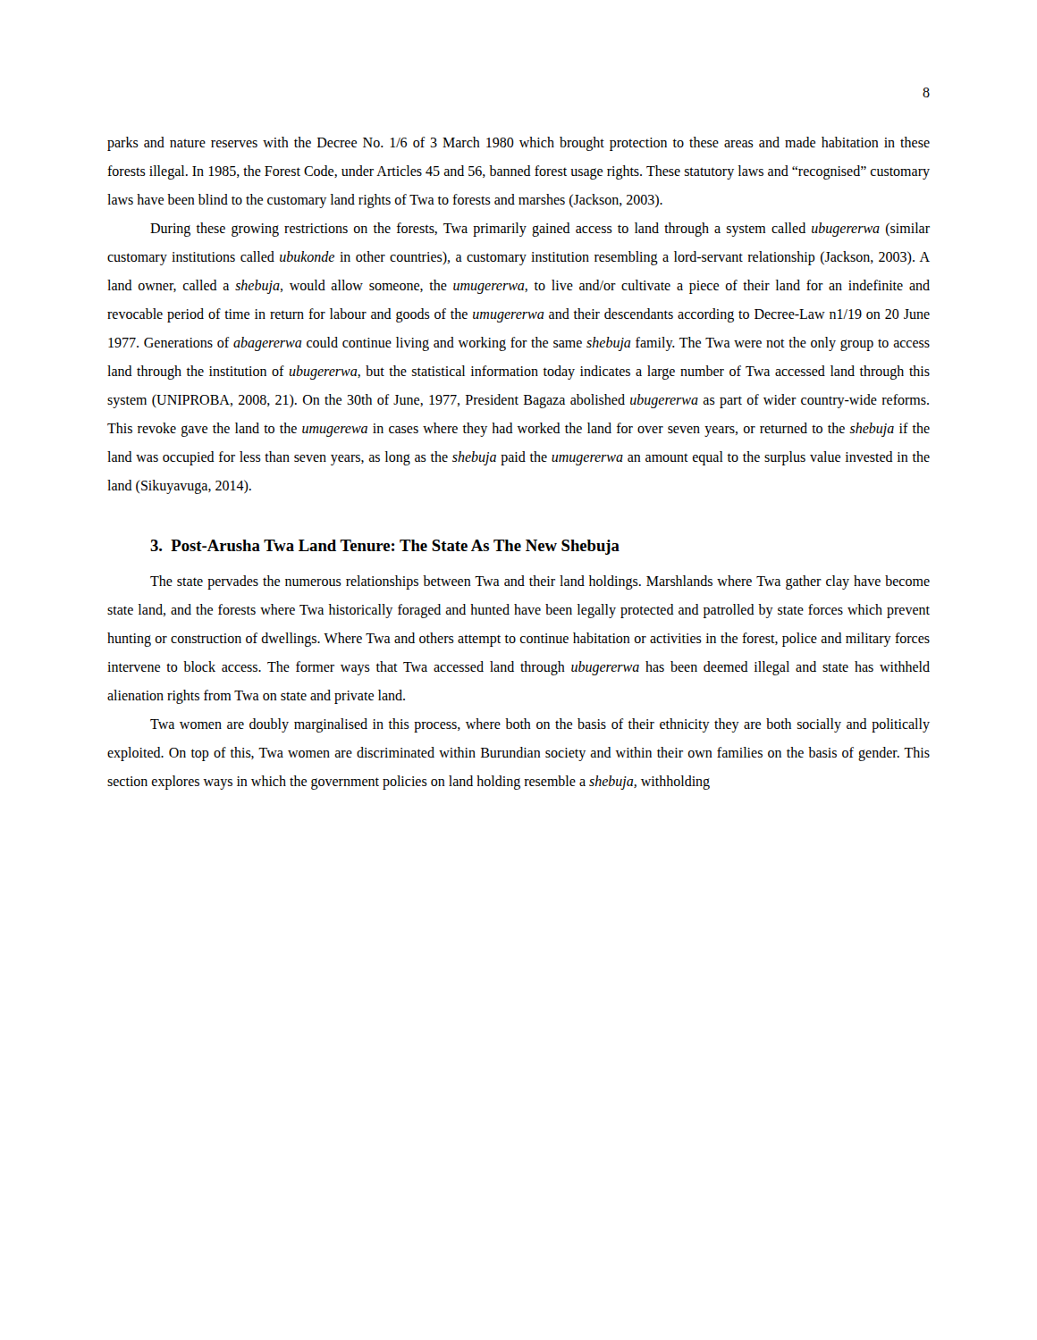8
parks and nature reserves with the Decree No. 1/6 of 3 March 1980 which brought protection to these areas and made habitation in these forests illegal. In 1985, the Forest Code, under Articles 45 and 56, banned forest usage rights. These statutory laws and “recognised” customary laws have been blind to the customary land rights of Twa to forests and marshes (Jackson, 2003).
During these growing restrictions on the forests, Twa primarily gained access to land through a system called ubugererwa (similar customary institutions called ubukonde in other countries), a customary institution resembling a lord-servant relationship (Jackson, 2003). A land owner, called a shebuja, would allow someone, the umugererwa, to live and/or cultivate a piece of their land for an indefinite and revocable period of time in return for labour and goods of the umugererwa and their descendants according to Decree-Law n1/19 on 20 June 1977. Generations of abagererwa could continue living and working for the same shebuja family. The Twa were not the only group to access land through the institution of ubugererwa, but the statistical information today indicates a large number of Twa accessed land through this system (UNIPROBA, 2008, 21). On the 30th of June, 1977, President Bagaza abolished ubugererwa as part of wider country-wide reforms. This revoke gave the land to the umugerewa in cases where they had worked the land for over seven years, or returned to the shebuja if the land was occupied for less than seven years, as long as the shebuja paid the umugererwa an amount equal to the surplus value invested in the land (Sikuyavuga, 2014).
3. Post-Arusha Twa Land Tenure: The State As The New Shebuja
The state pervades the numerous relationships between Twa and their land holdings. Marshlands where Twa gather clay have become state land, and the forests where Twa historically foraged and hunted have been legally protected and patrolled by state forces which prevent hunting or construction of dwellings. Where Twa and others attempt to continue habitation or activities in the forest, police and military forces intervene to block access. The former ways that Twa accessed land through ubugererwa has been deemed illegal and state has withheld alienation rights from Twa on state and private land.
Twa women are doubly marginalised in this process, where both on the basis of their ethnicity they are both socially and politically exploited. On top of this, Twa women are discriminated within Burundian society and within their own families on the basis of gender. This section explores ways in which the government policies on land holding resemble a shebuja, withholding